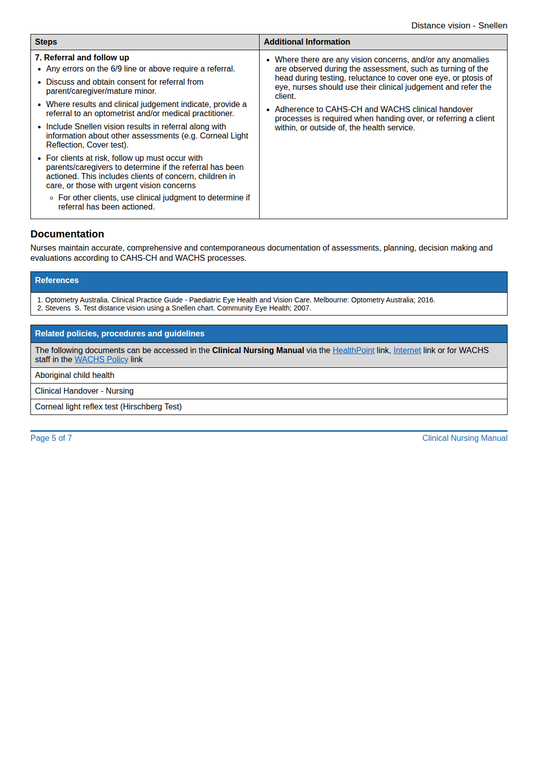Distance vision - Snellen
| Steps | Additional Information |
| --- | --- |
| 7. Referral and follow up Any errors on the 6/9 line or above require a referral. Discuss and obtain consent for referral from parent/caregiver/mature minor. Where results and clinical judgement indicate, provide a referral to an optometrist and/or medical practitioner. Include Snellen vision results in referral along with information about other assessments (e.g. Corneal Light Reflection, Cover test). For clients at risk, follow up must occur with parents/caregivers to determine if the referral has been actioned. This includes clients of concern, children in care, or those with urgent vision concerns For other clients, use clinical judgment to determine if referral has been actioned. | Where there are any vision concerns, and/or any anomalies are observed during the assessment, such as turning of the head during testing, reluctance to cover one eye, or ptosis of eye, nurses should use their clinical judgement and refer the client. Adherence to CAHS-CH and WACHS clinical handover processes is required when handing over, or referring a client within, or outside of, the health service. |
Documentation
Nurses maintain accurate, comprehensive and contemporaneous documentation of assessments, planning, decision making and evaluations according to CAHS-CH and WACHS processes.
| References |
| --- |
| Optometry Australia. Clinical Practice Guide - Paediatric Eye Health and Vision Care. Melbourne: Optometry Australia; 2016. Stevens S. Test distance vision using a Snellen chart. Community Eye Health; 2007. |
| Related policies, procedures and guidelines |
| --- |
| The following documents can be accessed in the Clinical Nursing Manual via the HealthPoint link, Internet link or for WACHS staff in the WACHS Policy link |
| Aboriginal child health |
| Clinical Handover - Nursing |
| Corneal light reflex test (Hirschberg Test) |
Page 5 of 7
Clinical Nursing Manual